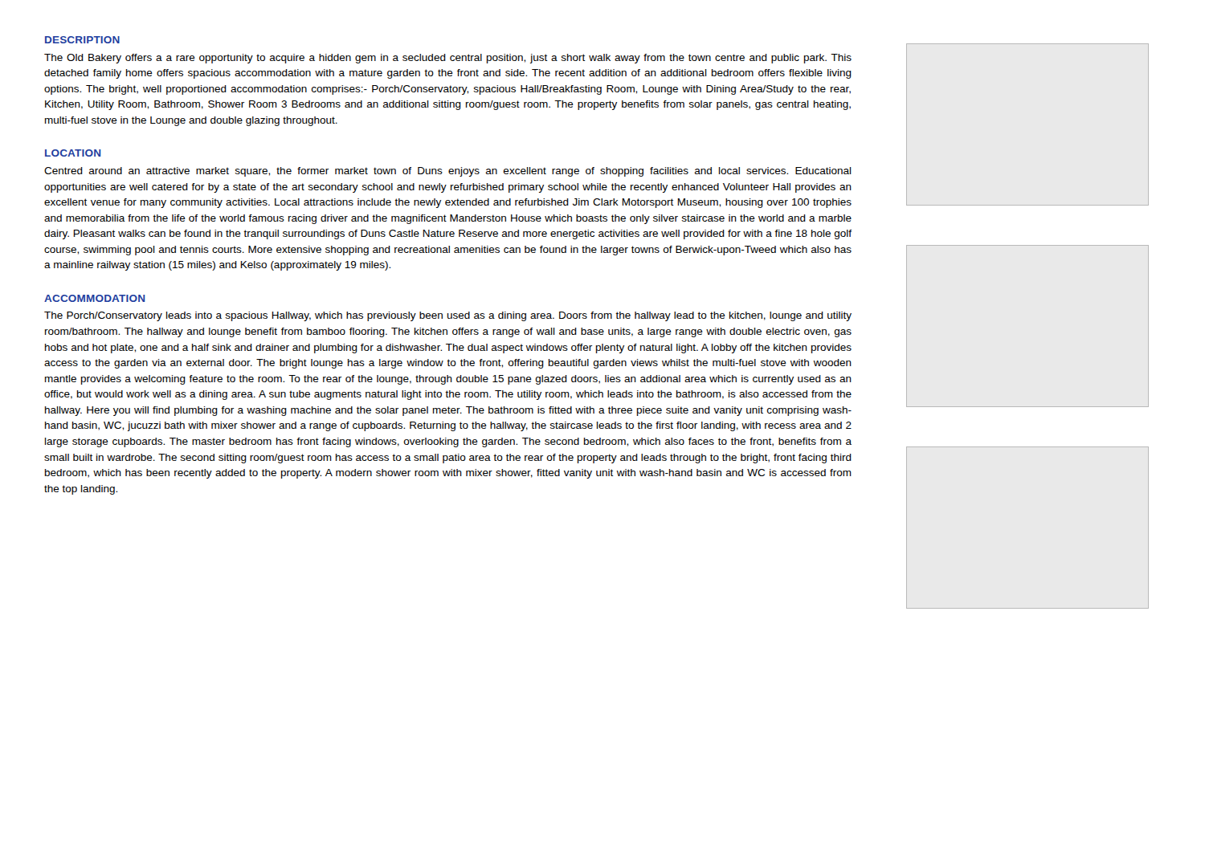DESCRIPTION
The Old Bakery offers a a rare opportunity to acquire a hidden gem in a secluded central position, just a short walk away from the town centre and public park. This detached family home offers spacious accommodation with a mature garden to the front and side. The recent addition of an additional bedroom offers flexible living options. The bright, well proportioned accommodation comprises:- Porch/Conservatory, spacious Hall/Breakfasting Room, Lounge with Dining Area/Study to the rear, Kitchen, Utility Room, Bathroom, Shower Room 3 Bedrooms and an additional sitting room/guest room. The property benefits from solar panels, gas central heating, multi-fuel stove in the Lounge and double glazing throughout.
LOCATION
Centred around an attractive market square, the former market town of Duns enjoys an excellent range of shopping facilities and local services. Educational opportunities are well catered for by a state of the art secondary school and newly refurbished primary school while the recently enhanced Volunteer Hall provides an excellent venue for many community activities. Local attractions include the newly extended and refurbished Jim Clark Motorsport Museum, housing over 100 trophies and memorabilia from the life of the world famous racing driver and the magnificent Manderston House which boasts the only silver staircase in the world and a marble dairy. Pleasant walks can be found in the tranquil surroundings of Duns Castle Nature Reserve and more energetic activities are well provided for with a fine 18 hole golf course, swimming pool and tennis courts. More extensive shopping and recreational amenities can be found in the larger towns of Berwick-upon-Tweed which also has a mainline railway station (15 miles) and Kelso (approximately 19 miles).
ACCOMMODATION
The Porch/Conservatory leads into a spacious Hallway, which has previously been used as a dining area. Doors from the hallway lead to the kitchen, lounge and utility room/bathroom. The hallway and lounge benefit from bamboo flooring. The kitchen offers a range of wall and base units, a large range with double electric oven, gas hobs and hot plate, one and a half sink and drainer and plumbing for a dishwasher. The dual aspect windows offer plenty of natural light. A lobby off the kitchen provides access to the garden via an external door. The bright lounge has a large window to the front, offering beautiful garden views whilst the multi-fuel stove with wooden mantle provides a welcoming feature to the room. To the rear of the lounge, through double 15 pane glazed doors, lies an addional area which is currently used as an office, but would work well as a dining area. A sun tube augments natural light into the room. The utility room, which leads into the bathroom, is also accessed from the hallway. Here you will find plumbing for a washing machine and the solar panel meter. The bathroom is fitted with a three piece suite and vanity unit comprising wash-hand basin, WC, jucuzzi bath with mixer shower and a range of cupboards. Returning to the hallway, the staircase leads to the first floor landing, with recess area and 2 large storage cupboards. The master bedroom has front facing windows, overlooking the garden. The second bedroom, which also faces to the front, benefits from a small built in wardrobe. The second sitting room/guest room has access to a small patio area to the rear of the property and leads through to the bright, front facing third bedroom, which has been recently added to the property. A modern shower room with mixer shower, fitted vanity unit with wash-hand basin and WC is accessed from the top landing.